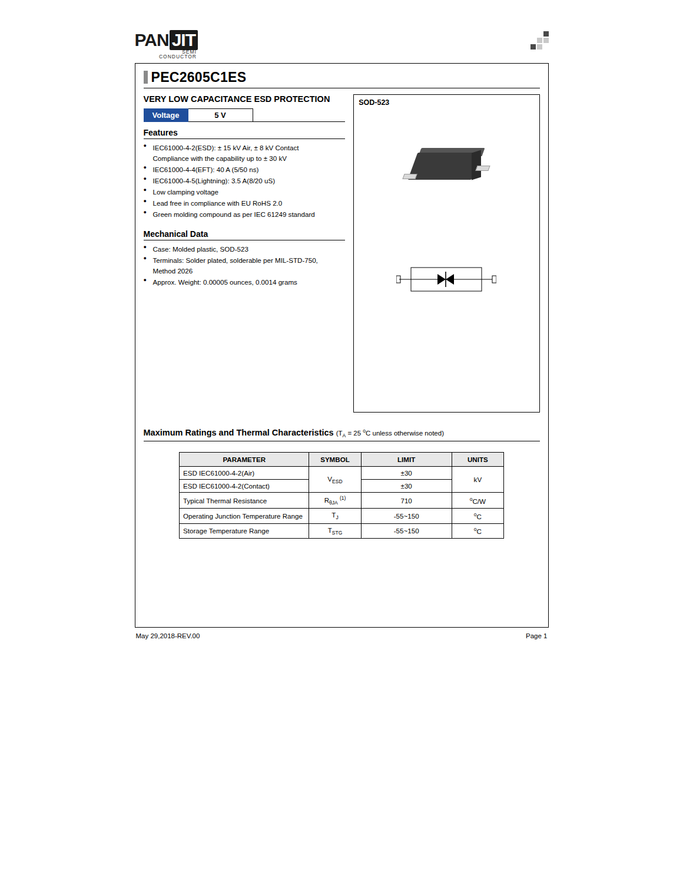PANJIT
SEMI
CONDUCTOR
PEC2605C1ES
VERY LOW CAPACITANCE ESD PROTECTION
Voltage
5 V
Features
IEC61000-4-2(ESD): ± 15 kV Air, ± 8 kV Contact Compliance with the capability up to ± 30 kV
IEC61000-4-4(EFT): 40 A (5/50 ns)
IEC61000-4-5(Lightning): 3.5 A(8/20 uS)
Low clamping voltage
Lead free in compliance with EU RoHS 2.0
Green molding compound as per IEC 61249 standard
Mechanical Data
Case: Molded plastic, SOD-523
Terminals: Solder plated, solderable per MIL-STD-750, Method 2026
Approx. Weight: 0.00005 ounces, 0.0014 grams
SOD-523
Maximum Ratings and Thermal Characteristics (TA = 25 o C unless otherwise noted)
| PARAMETER | SYMBOL | LIMIT | UNITS |
| --- | --- | --- | --- |
| ESD IEC61000-4-2(Air) | V ESD | ± 30 | kV |
| ESD IEC61000-4-2(Contact) | ± 30 |
| Typical Thermal Resistance | R θJA (1) | 710 | o C/W |
| Operating Junction Temperature Range | T J | -55~150 | o C |
| Storage Temperature Range | T STG | -55~150 | o C |
May 29,2018-REV.00
Page 1